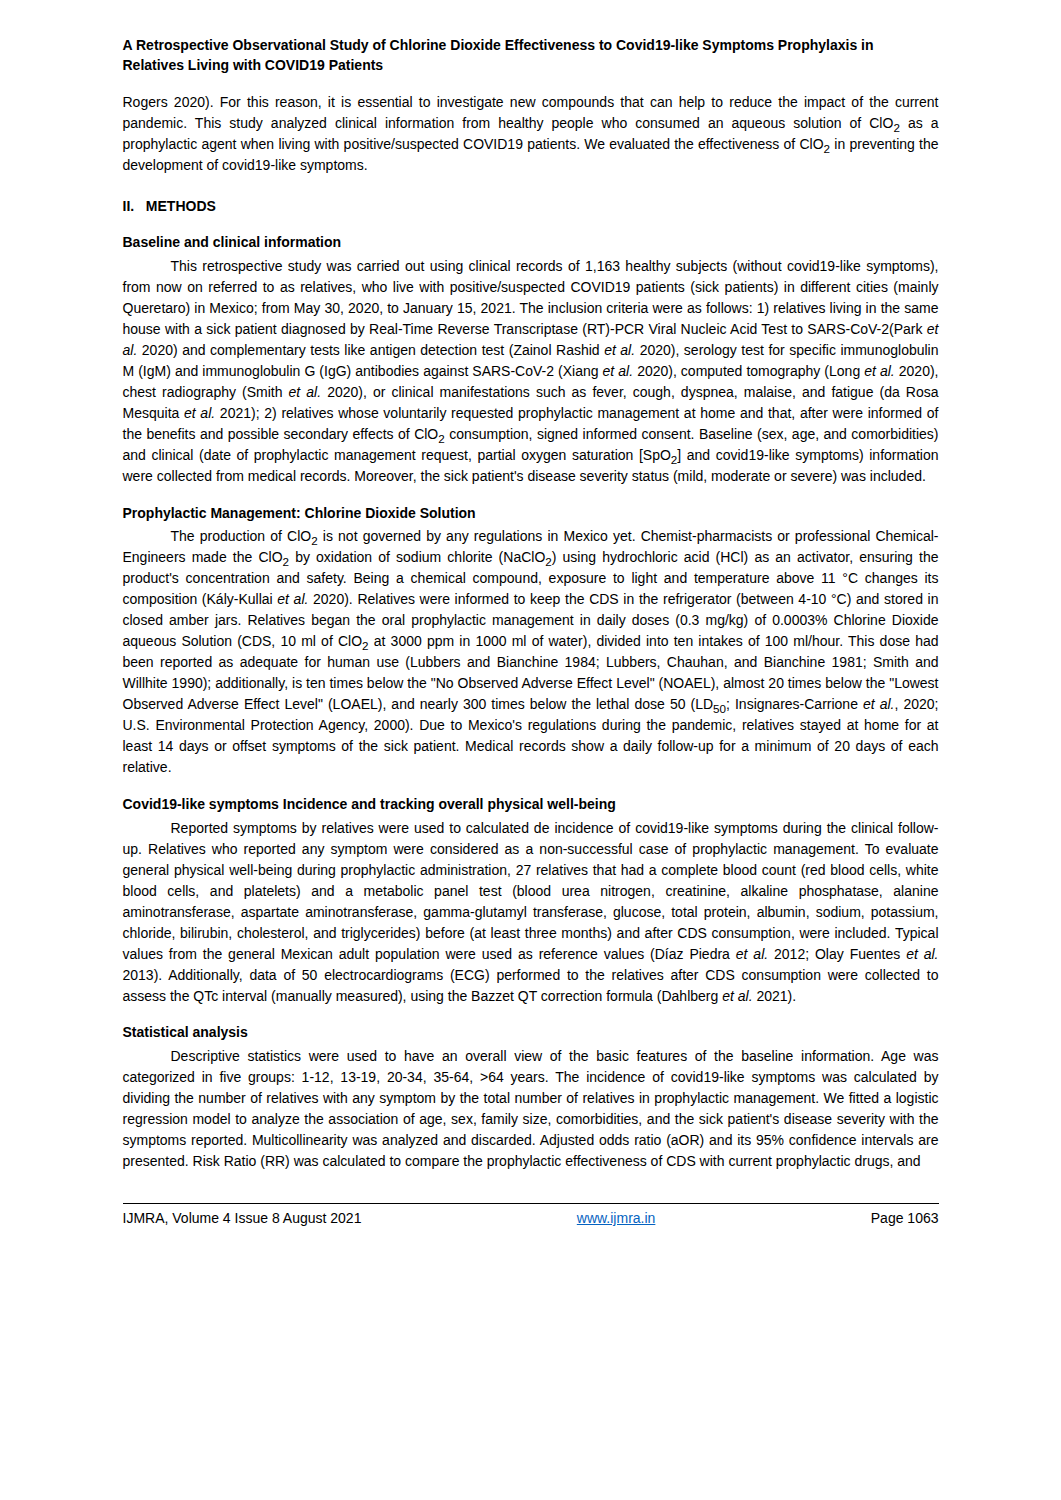A Retrospective Observational Study of Chlorine Dioxide Effectiveness to Covid19-like Symptoms Prophylaxis in Relatives Living with COVID19 Patients
Rogers 2020). For this reason, it is essential to investigate new compounds that can help to reduce the impact of the current pandemic. This study analyzed clinical information from healthy people who consumed an aqueous solution of ClO2 as a prophylactic agent when living with positive/suspected COVID19 patients. We evaluated the effectiveness of ClO2 in preventing the development of covid19-like symptoms.
II. METHODS
Baseline and clinical information
This retrospective study was carried out using clinical records of 1,163 healthy subjects (without covid19-like symptoms), from now on referred to as relatives, who live with positive/suspected COVID19 patients (sick patients) in different cities (mainly Queretaro) in Mexico; from May 30, 2020, to January 15, 2021. The inclusion criteria were as follows: 1) relatives living in the same house with a sick patient diagnosed by Real-Time Reverse Transcriptase (RT)-PCR Viral Nucleic Acid Test to SARS-CoV-2(Park et al. 2020) and complementary tests like antigen detection test (Zainol Rashid et al. 2020), serology test for specific immunoglobulin M (IgM) and immunoglobulin G (IgG) antibodies against SARS-CoV-2 (Xiang et al. 2020), computed tomography (Long et al. 2020), chest radiography (Smith et al. 2020), or clinical manifestations such as fever, cough, dyspnea, malaise, and fatigue (da Rosa Mesquita et al. 2021); 2) relatives whose voluntarily requested prophylactic management at home and that, after were informed of the benefits and possible secondary effects of ClO2 consumption, signed informed consent. Baseline (sex, age, and comorbidities) and clinical (date of prophylactic management request, partial oxygen saturation [SpO2] and covid19-like symptoms) information were collected from medical records. Moreover, the sick patient's disease severity status (mild, moderate or severe) was included.
Prophylactic Management: Chlorine Dioxide Solution
The production of ClO2 is not governed by any regulations in Mexico yet. Chemist-pharmacists or professional Chemical-Engineers made the ClO2 by oxidation of sodium chlorite (NaClO2) using hydrochloric acid (HCl) as an activator, ensuring the product's concentration and safety. Being a chemical compound, exposure to light and temperature above 11 °C changes its composition (Kály-Kullai et al. 2020). Relatives were informed to keep the CDS in the refrigerator (between 4-10 °C) and stored in closed amber jars. Relatives began the oral prophylactic management in daily doses (0.3 mg/kg) of 0.0003% Chlorine Dioxide aqueous Solution (CDS, 10 ml of ClO2 at 3000 ppm in 1000 ml of water), divided into ten intakes of 100 ml/hour. This dose had been reported as adequate for human use (Lubbers and Bianchine 1984; Lubbers, Chauhan, and Bianchine 1981; Smith and Willhite 1990); additionally, is ten times below the "No Observed Adverse Effect Level" (NOAEL), almost 20 times below the "Lowest Observed Adverse Effect Level" (LOAEL), and nearly 300 times below the lethal dose 50 (LD50; Insignares-Carrione et al., 2020; U.S. Environmental Protection Agency, 2000). Due to Mexico's regulations during the pandemic, relatives stayed at home for at least 14 days or offset symptoms of the sick patient. Medical records show a daily follow-up for a minimum of 20 days of each relative.
Covid19-like symptoms Incidence and tracking overall physical well-being
Reported symptoms by relatives were used to calculated de incidence of covid19-like symptoms during the clinical follow-up. Relatives who reported any symptom were considered as a non-successful case of prophylactic management. To evaluate general physical well-being during prophylactic administration, 27 relatives that had a complete blood count (red blood cells, white blood cells, and platelets) and a metabolic panel test (blood urea nitrogen, creatinine, alkaline phosphatase, alanine aminotransferase, aspartate aminotransferase, gamma-glutamyl transferase, glucose, total protein, albumin, sodium, potassium, chloride, bilirubin, cholesterol, and triglycerides) before (at least three months) and after CDS consumption, were included. Typical values from the general Mexican adult population were used as reference values (Díaz Piedra et al. 2012; Olay Fuentes et al. 2013). Additionally, data of 50 electrocardiograms (ECG) performed to the relatives after CDS consumption were collected to assess the QTc interval (manually measured), using the Bazzet QT correction formula (Dahlberg et al. 2021).
Statistical analysis
Descriptive statistics were used to have an overall view of the basic features of the baseline information. Age was categorized in five groups: 1-12, 13-19, 20-34, 35-64, >64 years. The incidence of covid19-like symptoms was calculated by dividing the number of relatives with any symptom by the total number of relatives in prophylactic management. We fitted a logistic regression model to analyze the association of age, sex, family size, comorbidities, and the sick patient's disease severity with the symptoms reported. Multicollinearity was analyzed and discarded. Adjusted odds ratio (aOR) and its 95% confidence intervals are presented. Risk Ratio (RR) was calculated to compare the prophylactic effectiveness of CDS with current prophylactic drugs, and
IJMRA, Volume 4 Issue 8 August 2021 www.ijmra.in Page 1063